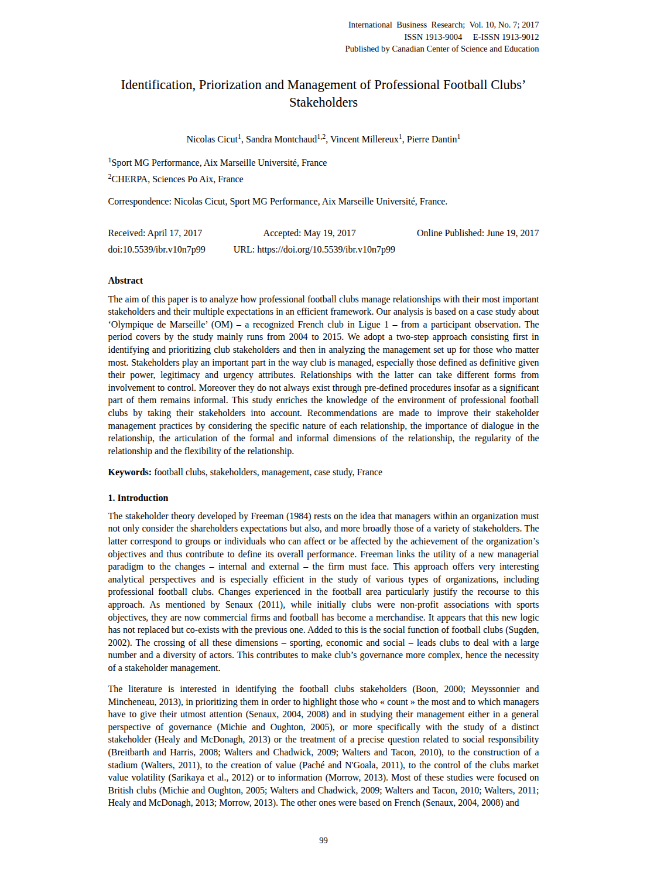International Business Research; Vol. 10, No. 7; 2017
ISSN 1913-9004 E-ISSN 1913-9012
Published by Canadian Center of Science and Education
Identification, Priorization and Management of Professional Football Clubs’ Stakeholders
Nicolas Cicut1, Sandra Montchaud1,2, Vincent Millereux1, Pierre Dantin1
1Sport MG Performance, Aix Marseille Université, France
2CHERPA, Sciences Po Aix, France
Correspondence: Nicolas Cicut, Sport MG Performance, Aix Marseille Université, France.
Received: April 17, 2017 Accepted: May 19, 2017 Online Published: June 19, 2017
doi:10.5539/ibr.v10n7p99 URL: https://doi.org/10.5539/ibr.v10n7p99
Abstract
The aim of this paper is to analyze how professional football clubs manage relationships with their most important stakeholders and their multiple expectations in an efficient framework. Our analysis is based on a case study about ‘Olympique de Marseille’ (OM) – a recognized French club in Ligue 1 – from a participant observation. The period covers by the study mainly runs from 2004 to 2015. We adopt a two-step approach consisting first in identifying and prioritizing club stakeholders and then in analyzing the management set up for those who matter most. Stakeholders play an important part in the way club is managed, especially those defined as definitive given their power, legitimacy and urgency attributes. Relationships with the latter can take different forms from involvement to control. Moreover they do not always exist through pre-defined procedures insofar as a significant part of them remains informal. This study enriches the knowledge of the environment of professional football clubs by taking their stakeholders into account. Recommendations are made to improve their stakeholder management practices by considering the specific nature of each relationship, the importance of dialogue in the relationship, the articulation of the formal and informal dimensions of the relationship, the regularity of the relationship and the flexibility of the relationship.
Keywords: football clubs, stakeholders, management, case study, France
1. Introduction
The stakeholder theory developed by Freeman (1984) rests on the idea that managers within an organization must not only consider the shareholders expectations but also, and more broadly those of a variety of stakeholders. The latter correspond to groups or individuals who can affect or be affected by the achievement of the organization’s objectives and thus contribute to define its overall performance. Freeman links the utility of a new managerial paradigm to the changes – internal and external – the firm must face. This approach offers very interesting analytical perspectives and is especially efficient in the study of various types of organizations, including professional football clubs. Changes experienced in the football area particularly justify the recourse to this approach. As mentioned by Senaux (2011), while initially clubs were non-profit associations with sports objectives, they are now commercial firms and football has become a merchandise. It appears that this new logic has not replaced but co-exists with the previous one. Added to this is the social function of football clubs (Sugden, 2002). The crossing of all these dimensions – sporting, economic and social – leads clubs to deal with a large number and a diversity of actors. This contributes to make club’s governance more complex, hence the necessity of a stakeholder management.
The literature is interested in identifying the football clubs stakeholders (Boon, 2000; Meyssonnier and Mincheneau, 2013), in prioritizing them in order to highlight those who « count » the most and to which managers have to give their utmost attention (Senaux, 2004, 2008) and in studying their management either in a general perspective of governance (Michie and Oughton, 2005), or more specifically with the study of a distinct stakeholder (Healy and McDonagh, 2013) or the treatment of a precise question related to social responsibility (Breitbarth and Harris, 2008; Walters and Chadwick, 2009; Walters and Tacon, 2010), to the construction of a stadium (Walters, 2011), to the creation of value (Paché and N'Goala, 2011), to the control of the clubs market value volatility (Sarikaya et al., 2012) or to information (Morrow, 2013). Most of these studies were focused on British clubs (Michie and Oughton, 2005; Walters and Chadwick, 2009; Walters and Tacon, 2010; Walters, 2011; Healy and McDonagh, 2013; Morrow, 2013). The other ones were based on French (Senaux, 2004, 2008) and
99